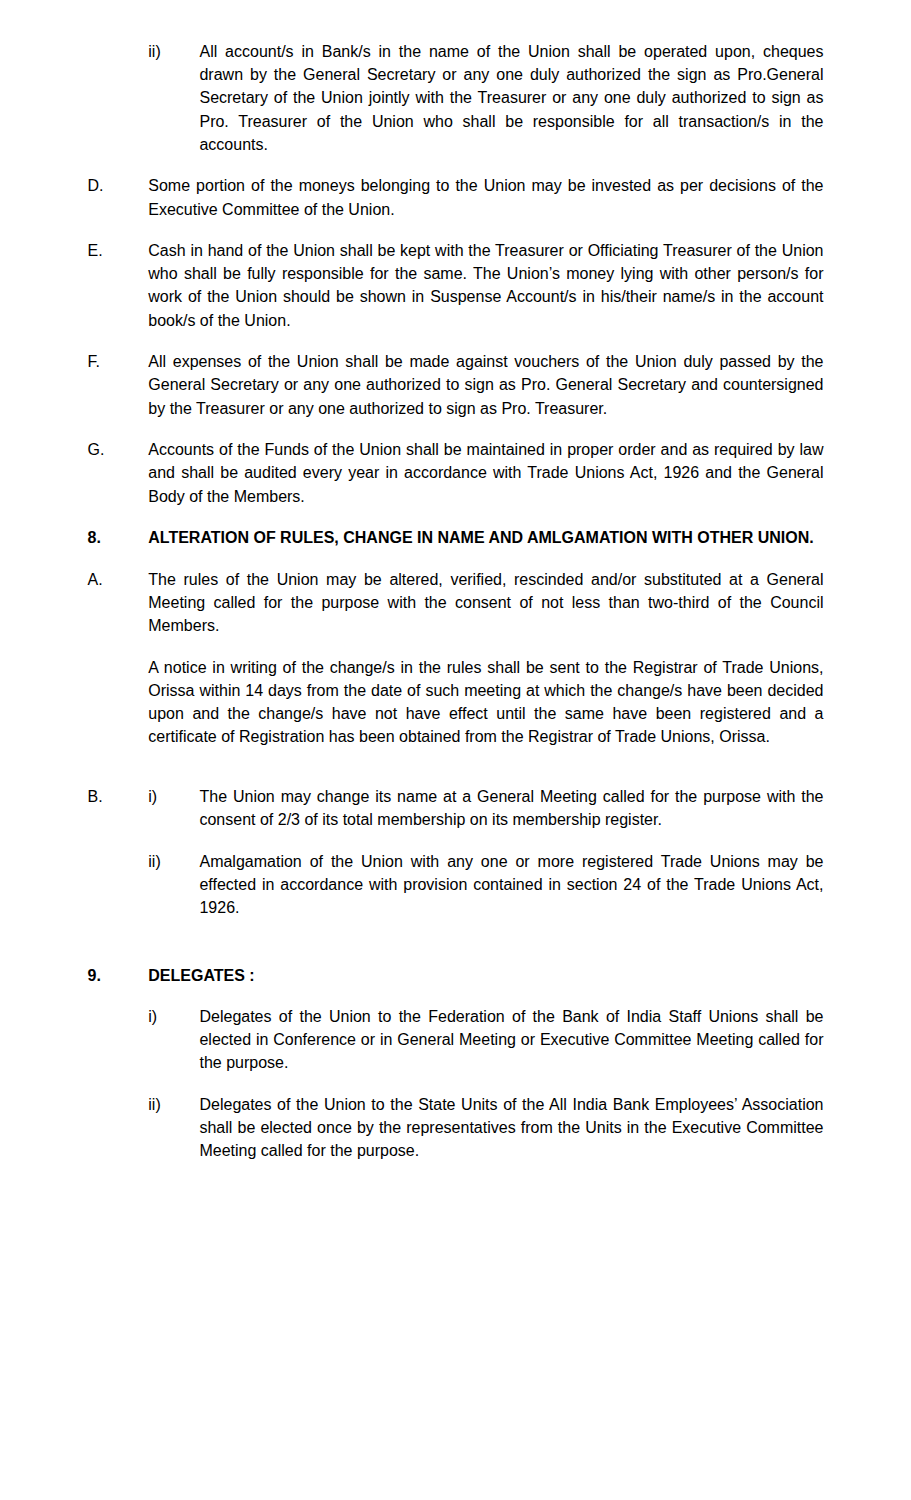ii) All account/s in Bank/s in the name of the Union shall be operated upon, cheques drawn by the General Secretary or any one duly authorized the sign as Pro.General Secretary of the Union jointly with the Treasurer or any one duly authorized to sign as Pro. Treasurer of the Union who shall be responsible for all transaction/s in the accounts.
D. Some portion of the moneys belonging to the Union may be invested as per decisions of the Executive Committee of the Union.
E. Cash in hand of the Union shall be kept with the Treasurer or Officiating Treasurer of the Union who shall be fully responsible for the same. The Union’s money lying with other person/s for work of the Union should be shown in Suspense Account/s in his/their name/s in the account book/s of the Union.
F. All expenses of the Union shall be made against vouchers of the Union duly passed by the General Secretary or any one authorized to sign as Pro. General Secretary and countersigned by the Treasurer or any one authorized to sign as Pro. Treasurer.
G. Accounts of the Funds of the Union shall be maintained in proper order and as required by law and shall be audited every year in accordance with Trade Unions Act, 1926 and the General Body of the Members.
8. ALTERATION OF RULES, CHANGE IN NAME AND AMLGAMATION WITH OTHER UNION.
A.
The rules of the Union may be altered, verified, rescinded and/or substituted at a General Meeting called for the purpose with the consent of not less than two-third of the Council Members.
A notice in writing of the change/s in the rules shall be sent to the Registrar of Trade Unions, Orissa within 14 days from the date of such meeting at which the change/s have been decided upon and the change/s have not have effect until the same have been registered and a certificate of Registration has been obtained from the Registrar of Trade Unions, Orissa.
B. i) The Union may change its name at a General Meeting called for the purpose with the consent of 2/3 of its total membership on its membership register.
ii) Amalgamation of the Union with any one or more registered Trade Unions may be effected in accordance with provision contained in section 24 of the Trade Unions Act, 1926.
9. DELEGATES :
i) Delegates of the Union to the Federation of the Bank of India Staff Unions shall be elected in Conference or in General Meeting or Executive Committee Meeting called for the purpose.
ii) Delegates of the Union to the State Units of the All India Bank Employees’ Association shall be elected once by the representatives from the Units in the Executive Committee Meeting called for the purpose.